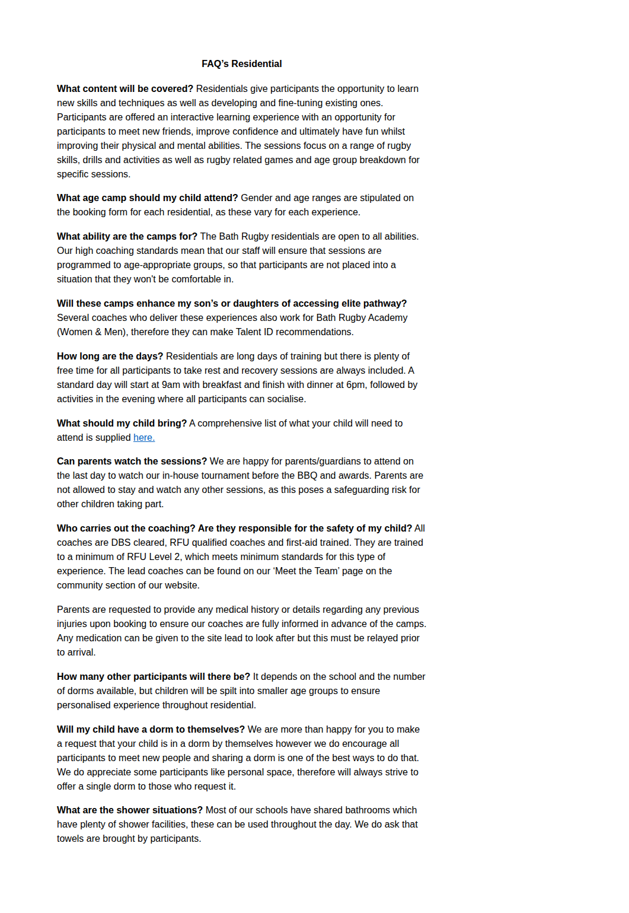FAQ’s Residential
What content will be covered? Residentials give participants the opportunity to learn new skills and techniques as well as developing and fine-tuning existing ones. Participants are offered an interactive learning experience with an opportunity for participants to meet new friends, improve confidence and ultimately have fun whilst improving their physical and mental abilities. The sessions focus on a range of rugby skills, drills and activities as well as rugby related games and age group breakdown for specific sessions.
What age camp should my child attend? Gender and age ranges are stipulated on the booking form for each residential, as these vary for each experience.
What ability are the camps for? The Bath Rugby residentials are open to all abilities. Our high coaching standards mean that our staff will ensure that sessions are programmed to age-appropriate groups, so that participants are not placed into a situation that they won't be comfortable in.
Will these camps enhance my son’s or daughters of accessing elite pathway? Several coaches who deliver these experiences also work for Bath Rugby Academy (Women & Men), therefore they can make Talent ID recommendations.
How long are the days? Residentials are long days of training but there is plenty of free time for all participants to take rest and recovery sessions are always included. A standard day will start at 9am with breakfast and finish with dinner at 6pm, followed by activities in the evening where all participants can socialise.
What should my child bring? A comprehensive list of what your child will need to attend is supplied here.
Can parents watch the sessions? We are happy for parents/guardians to attend on the last day to watch our in-house tournament before the BBQ and awards. Parents are not allowed to stay and watch any other sessions, as this poses a safeguarding risk for other children taking part.
Who carries out the coaching? Are they responsible for the safety of my child? All coaches are DBS cleared, RFU qualified coaches and first-aid trained. They are trained to a minimum of RFU Level 2, which meets minimum standards for this type of experience. The lead coaches can be found on our ‘Meet the Team’ page on the community section of our website.
Parents are requested to provide any medical history or details regarding any previous injuries upon booking to ensure our coaches are fully informed in advance of the camps. Any medication can be given to the site lead to look after but this must be relayed prior to arrival.
How many other participants will there be? It depends on the school and the number of dorms available, but children will be spilt into smaller age groups to ensure personalised experience throughout residential.
Will my child have a dorm to themselves? We are more than happy for you to make a request that your child is in a dorm by themselves however we do encourage all participants to meet new people and sharing a dorm is one of the best ways to do that. We do appreciate some participants like personal space, therefore will always strive to offer a single dorm to those who request it.
What are the shower situations? Most of our schools have shared bathrooms which have plenty of shower facilities, these can be used throughout the day. We do ask that towels are brought by participants.